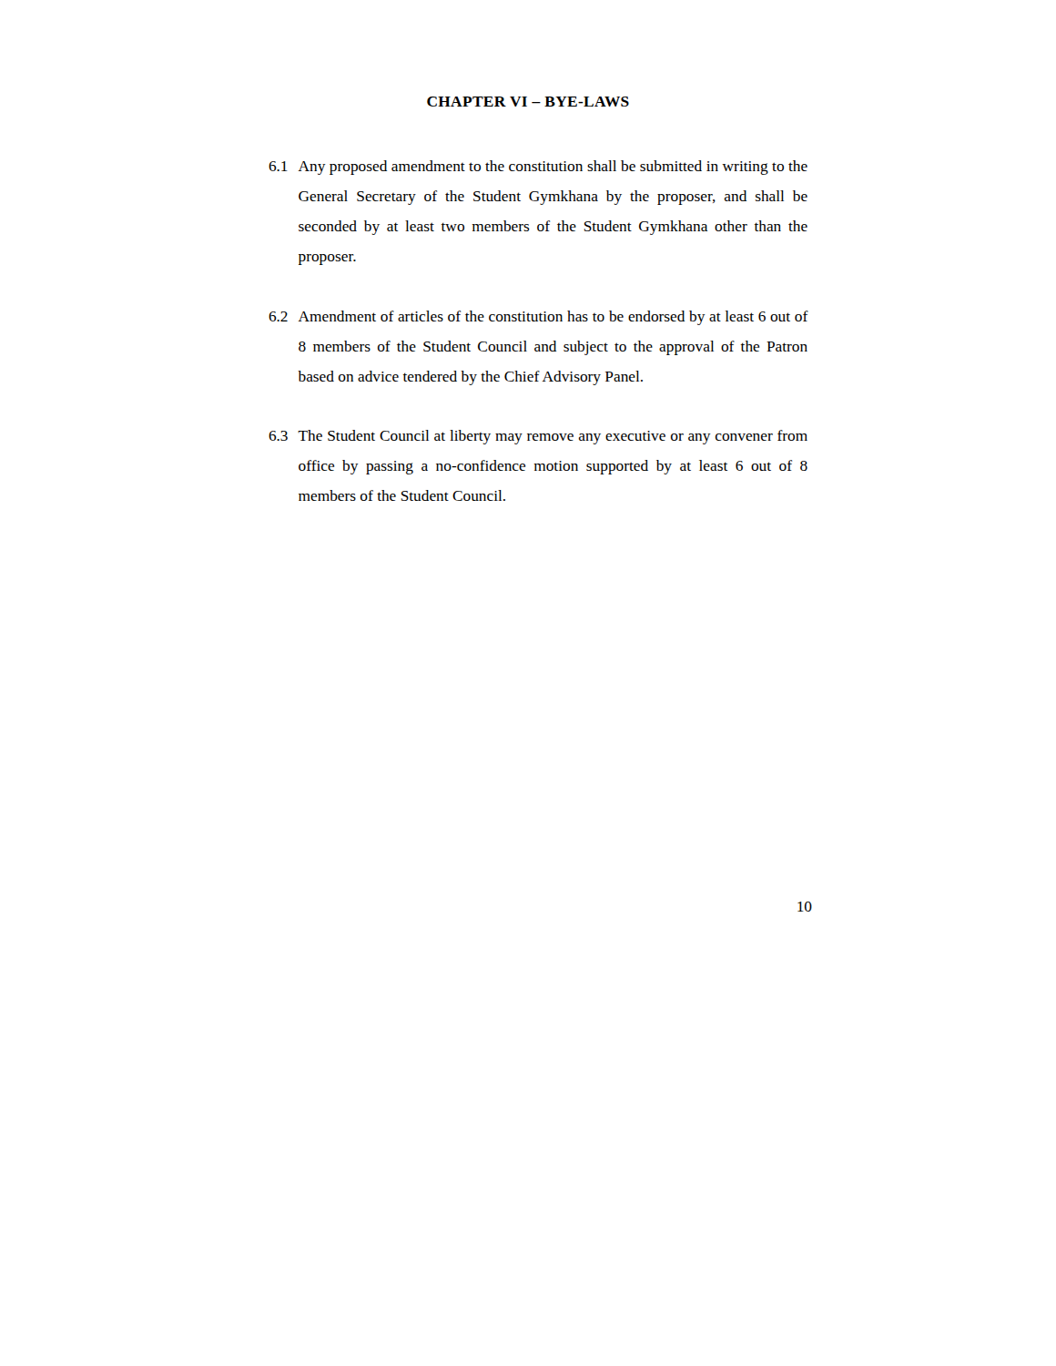Chapter VI – Bye-Laws
6.1 Any proposed amendment to the constitution shall be submitted in writing to the General Secretary of the Student Gymkhana by the proposer, and shall be seconded by at least two members of the Student Gymkhana other than the proposer.
6.2 Amendment of articles of the constitution has to be endorsed by at least 6 out of 8 members of the Student Council and subject to the approval of the Patron based on advice tendered by the Chief Advisory Panel.
6.3 The Student Council at liberty may remove any executive or any convener from office by passing a no-confidence motion supported by at least 6 out of 8 members of the Student Council.
10